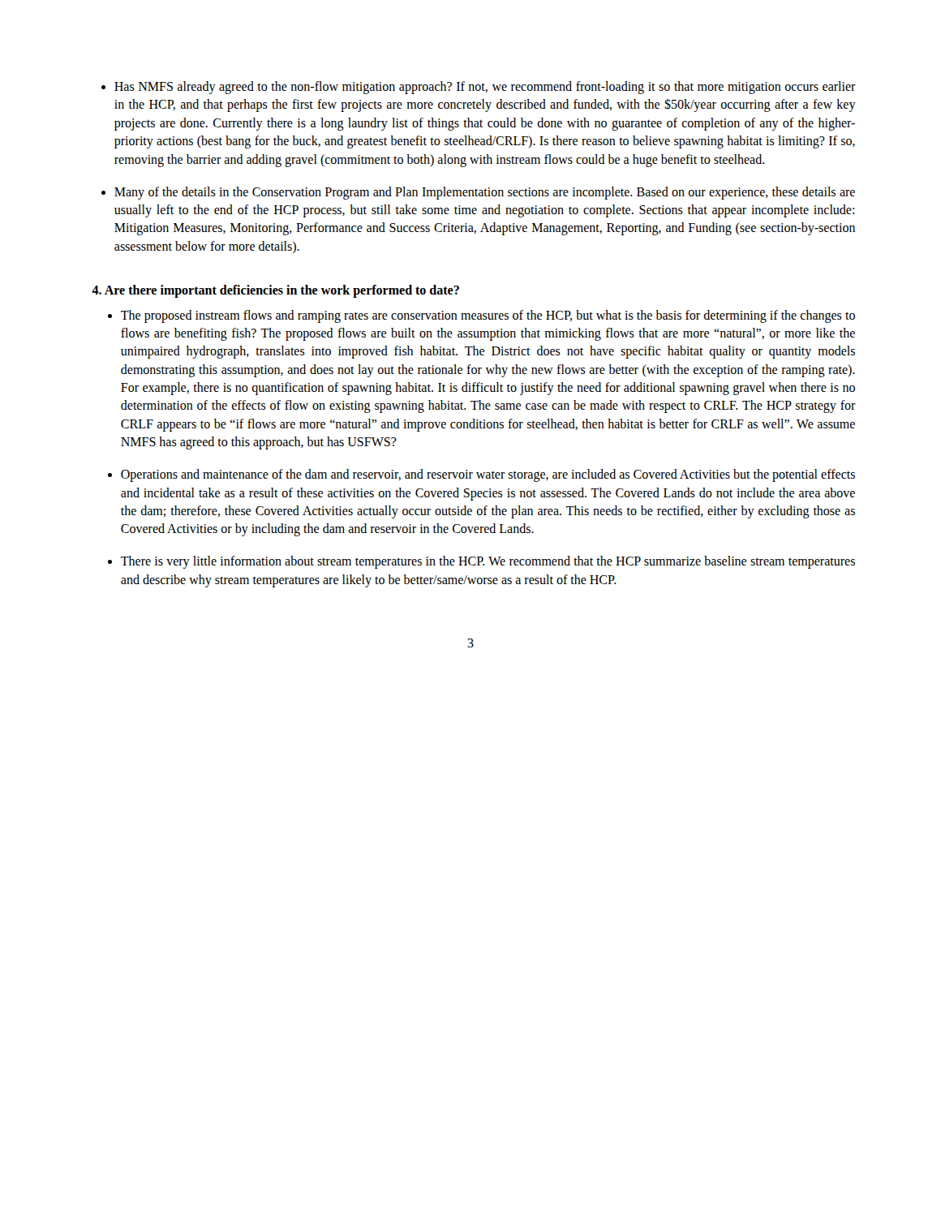Has NMFS already agreed to the non-flow mitigation approach? If not, we recommend front-loading it so that more mitigation occurs earlier in the HCP, and that perhaps the first few projects are more concretely described and funded, with the $50k/year occurring after a few key projects are done. Currently there is a long laundry list of things that could be done with no guarantee of completion of any of the higher-priority actions (best bang for the buck, and greatest benefit to steelhead/CRLF). Is there reason to believe spawning habitat is limiting? If so, removing the barrier and adding gravel (commitment to both) along with instream flows could be a huge benefit to steelhead.
Many of the details in the Conservation Program and Plan Implementation sections are incomplete. Based on our experience, these details are usually left to the end of the HCP process, but still take some time and negotiation to complete. Sections that appear incomplete include: Mitigation Measures, Monitoring, Performance and Success Criteria, Adaptive Management, Reporting, and Funding (see section-by-section assessment below for more details).
Are there important deficiencies in the work performed to date?
The proposed instream flows and ramping rates are conservation measures of the HCP, but what is the basis for determining if the changes to flows are benefiting fish? The proposed flows are built on the assumption that mimicking flows that are more “natural”, or more like the unimpaired hydrograph, translates into improved fish habitat. The District does not have specific habitat quality or quantity models demonstrating this assumption, and does not lay out the rationale for why the new flows are better (with the exception of the ramping rate). For example, there is no quantification of spawning habitat. It is difficult to justify the need for additional spawning gravel when there is no determination of the effects of flow on existing spawning habitat. The same case can be made with respect to CRLF. The HCP strategy for CRLF appears to be “if flows are more “natural” and improve conditions for steelhead, then habitat is better for CRLF as well”. We assume NMFS has agreed to this approach, but has USFWS?
Operations and maintenance of the dam and reservoir, and reservoir water storage, are included as Covered Activities but the potential effects and incidental take as a result of these activities on the Covered Species is not assessed. The Covered Lands do not include the area above the dam; therefore, these Covered Activities actually occur outside of the plan area. This needs to be rectified, either by excluding those as Covered Activities or by including the dam and reservoir in the Covered Lands.
There is very little information about stream temperatures in the HCP. We recommend that the HCP summarize baseline stream temperatures and describe why stream temperatures are likely to be better/same/worse as a result of the HCP.
3